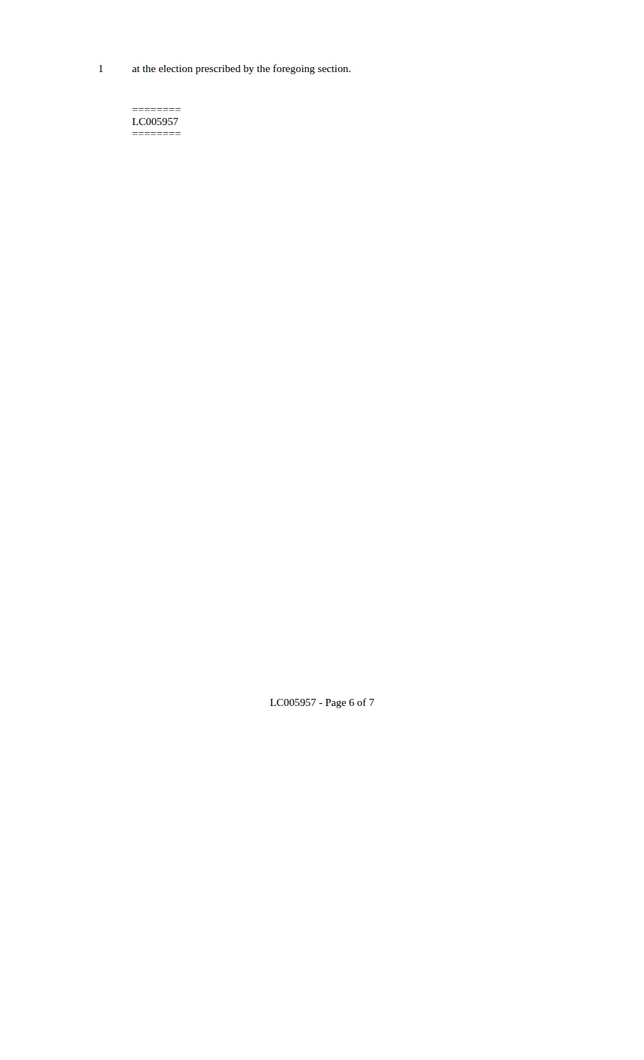1
at the election prescribed by the foregoing section.
======== LC005957 ========
LC005957 - Page 6 of 7